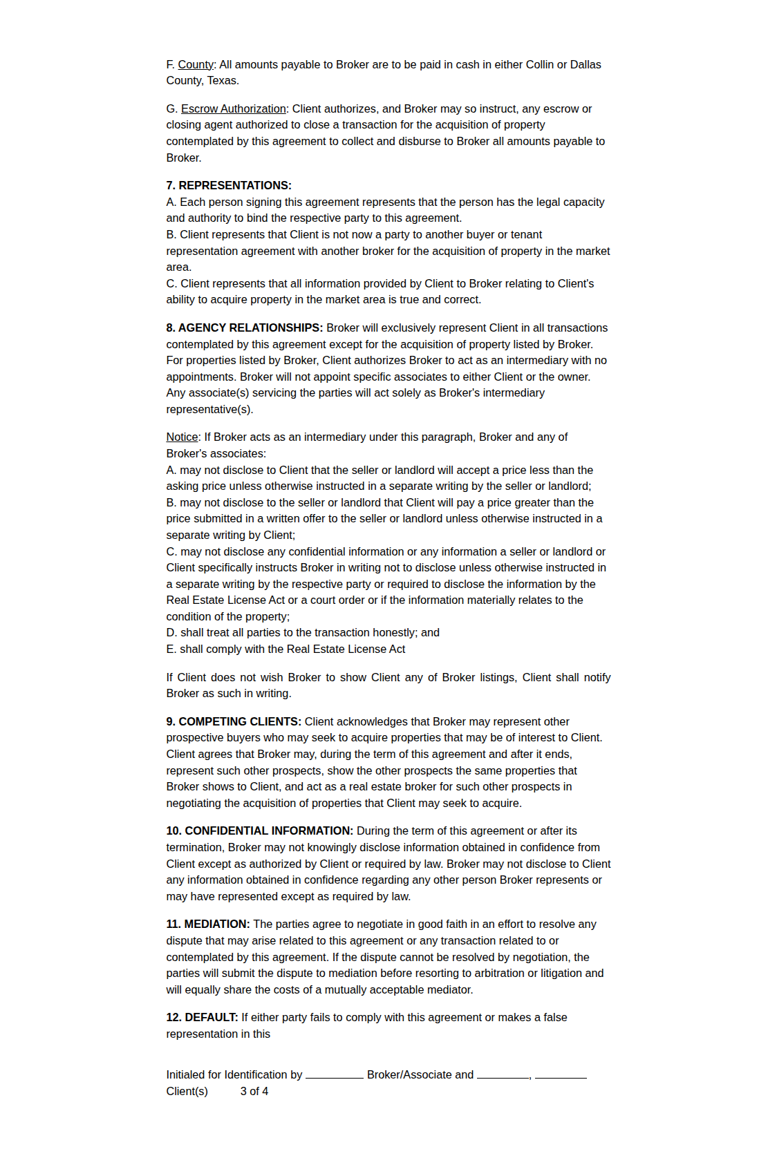F. County: All amounts payable to Broker are to be paid in cash in either Collin or Dallas County, Texas.
G. Escrow Authorization: Client authorizes, and Broker may so instruct, any escrow or closing agent authorized to close a transaction for the acquisition of property contemplated by this agreement to collect and disburse to Broker all amounts payable to Broker.
7. REPRESENTATIONS:
A. Each person signing this agreement represents that the person has the legal capacity and authority to bind the respective party to this agreement.
B. Client represents that Client is not now a party to another buyer or tenant representation agreement with another broker for the acquisition of property in the market area.
C. Client represents that all information provided by Client to Broker relating to Client's ability to acquire property in the market area is true and correct.
8. AGENCY RELATIONSHIPS: Broker will exclusively represent Client in all transactions contemplated by this agreement except for the acquisition of property listed by Broker. For properties listed by Broker, Client authorizes Broker to act as an intermediary with no appointments. Broker will not appoint specific associates to either Client or the owner. Any associate(s) servicing the parties will act solely as Broker's intermediary representative(s).
Notice: If Broker acts as an intermediary under this paragraph, Broker and any of Broker's associates:
A. may not disclose to Client that the seller or landlord will accept a price less than the asking price unless otherwise instructed in a separate writing by the seller or landlord;
B. may not disclose to the seller or landlord that Client will pay a price greater than the price submitted in a written offer to the seller or landlord unless otherwise instructed in a separate writing by Client;
C. may not disclose any confidential information or any information a seller or landlord or Client specifically instructs Broker in writing not to disclose unless otherwise instructed in a separate writing by the respective party or required to disclose the information by the Real Estate License Act or a court order or if the information materially relates to the condition of the property;
D. shall treat all parties to the transaction honestly; and
E. shall comply with the Real Estate License Act
If Client does not wish Broker to show Client any of Broker listings, Client shall notify Broker as such in writing.
9. COMPETING CLIENTS: Client acknowledges that Broker may represent other prospective buyers who may seek to acquire properties that may be of interest to Client. Client agrees that Broker may, during the term of this agreement and after it ends, represent such other prospects, show the other prospects the same properties that Broker shows to Client, and act as a real estate broker for such other prospects in negotiating the acquisition of properties that Client may seek to acquire.
10. CONFIDENTIAL INFORMATION: During the term of this agreement or after its termination, Broker may not knowingly disclose information obtained in confidence from Client except as authorized by Client or required by law. Broker may not disclose to Client any information obtained in confidence regarding any other person Broker represents or may have represented except as required by law.
11. MEDIATION: The parties agree to negotiate in good faith in an effort to resolve any dispute that may arise related to this agreement or any transaction related to or contemplated by this agreement. If the dispute cannot be resolved by negotiation, the parties will submit the dispute to mediation before resorting to arbitration or litigation and will equally share the costs of a mutually acceptable mediator.
12. DEFAULT: If either party fails to comply with this agreement or makes a false representation in this
Initialed for Identification by Broker/Associate and , Client(s) 3 of 4